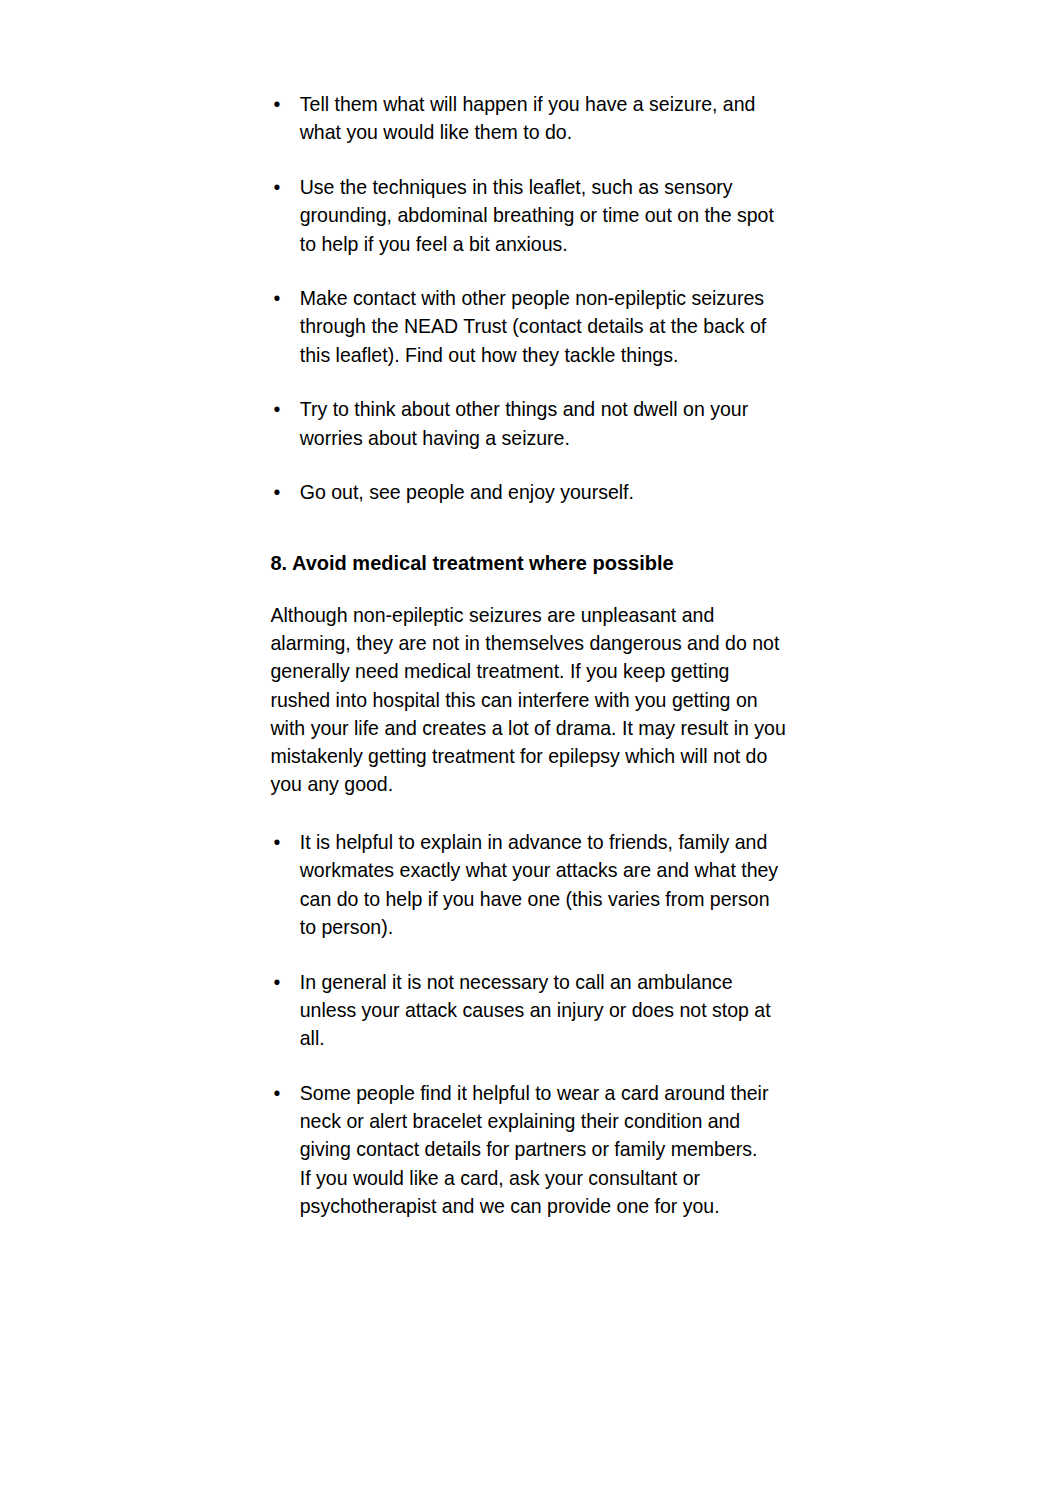Tell them what will happen if you have a seizure, and what you would like them to do.
Use the techniques in this leaflet, such as sensory grounding, abdominal breathing or time out on the spot to help if you feel a bit anxious.
Make contact with other people non-epileptic seizures through the NEAD Trust (contact details at the back of this leaflet). Find out how they tackle things.
Try to think about other things and not dwell on your worries about having a seizure.
Go out, see people and enjoy yourself.
8. Avoid medical treatment where possible
Although non-epileptic seizures are unpleasant and alarming, they are not in themselves dangerous and do not generally need medical treatment. If you keep getting rushed into hospital this can interfere with you getting on with your life and creates a lot of drama. It may result in you mistakenly getting treatment for epilepsy which will not do you any good.
It is helpful to explain in advance to friends, family and workmates exactly what your attacks are and what they can do to help if you have one (this varies from person to person).
In general it is not necessary to call an ambulance unless your attack causes an injury or does not stop at all.
Some people find it helpful to wear a card around their neck or alert bracelet explaining their condition and giving contact details for partners or family members.
If you would like a card, ask your consultant or psychotherapist and we can provide one for you.